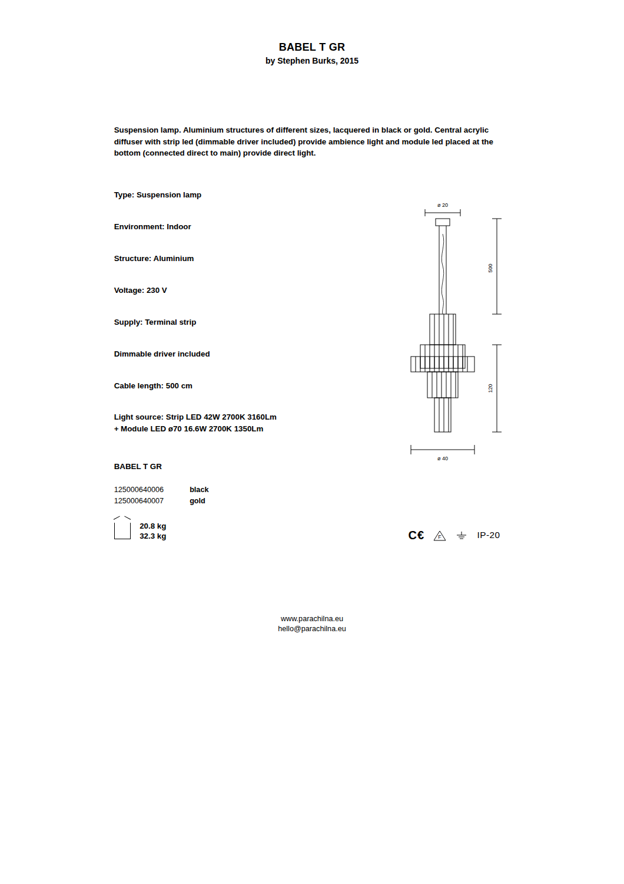BABEL T GR
by Stephen Burks, 2015
Suspension lamp. Aluminium structures of different sizes, lacquered in black or gold. Central acrylic diffuser with strip led (dimmable driver included) provide ambience light and module led placed at the bottom (connected direct to main) provide direct light.
Type: Suspension lamp
Environment: Indoor
Structure: Aluminium
Voltage: 230 V
Supply: Terminal strip
Dimmable driver included
Cable length: 500 cm
Light source: Strip LED 42W 2700K 3160Lm
+ Module LED ø70 16.6W 2700K 1350Lm
BABEL T GR
125000640006 black
125000640007 gold
20.8 kg
32.3 kg
ø 20 500 120 ø 40
C€ F IP-20
www.parachilna.eu
hello@parachilna.eu